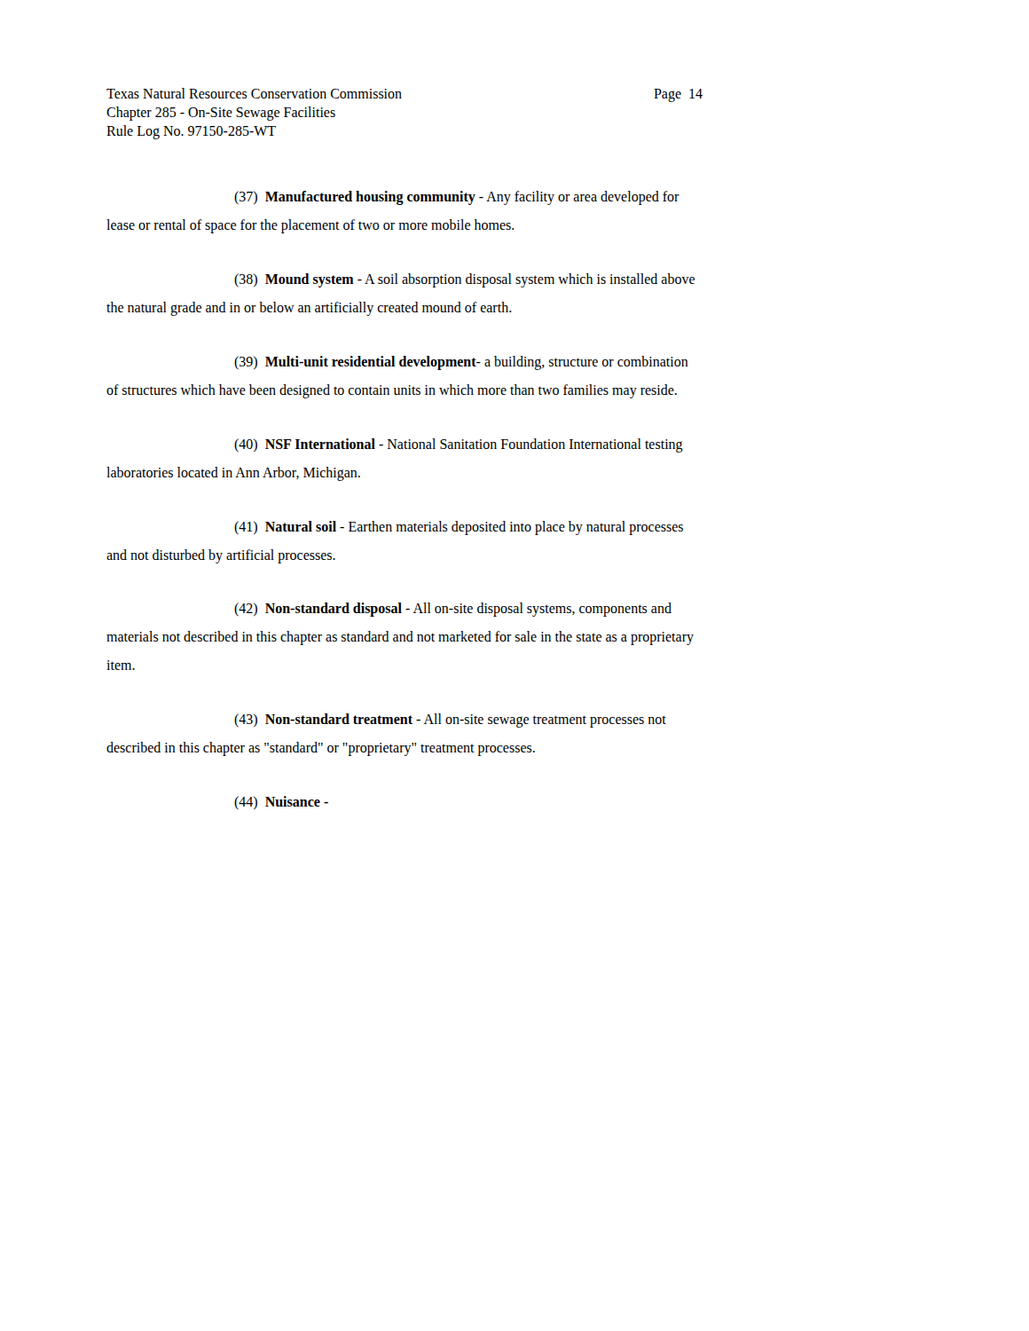Texas Natural Resources Conservation Commission
Chapter 285 - On-Site Sewage Facilities
Rule Log No. 97150-285-WT
Page 14
(37) Manufactured housing community - Any facility or area developed for lease or rental of space for the placement of two or more mobile homes.
(38) Mound system - A soil absorption disposal system which is installed above the natural grade and in or below an artificially created mound of earth.
(39) Multi-unit residential development- a building, structure or combination of structures which have been designed to contain units in which more than two families may reside.
(40) NSF International - National Sanitation Foundation International testing laboratories located in Ann Arbor, Michigan.
(41) Natural soil - Earthen materials deposited into place by natural processes and not disturbed by artificial processes.
(42) Non-standard disposal - All on-site disposal systems, components and materials not described in this chapter as standard and not marketed for sale in the state as a proprietary item.
(43) Non-standard treatment - All on-site sewage treatment processes not described in this chapter as "standard" or "proprietary" treatment processes.
(44) Nuisance -